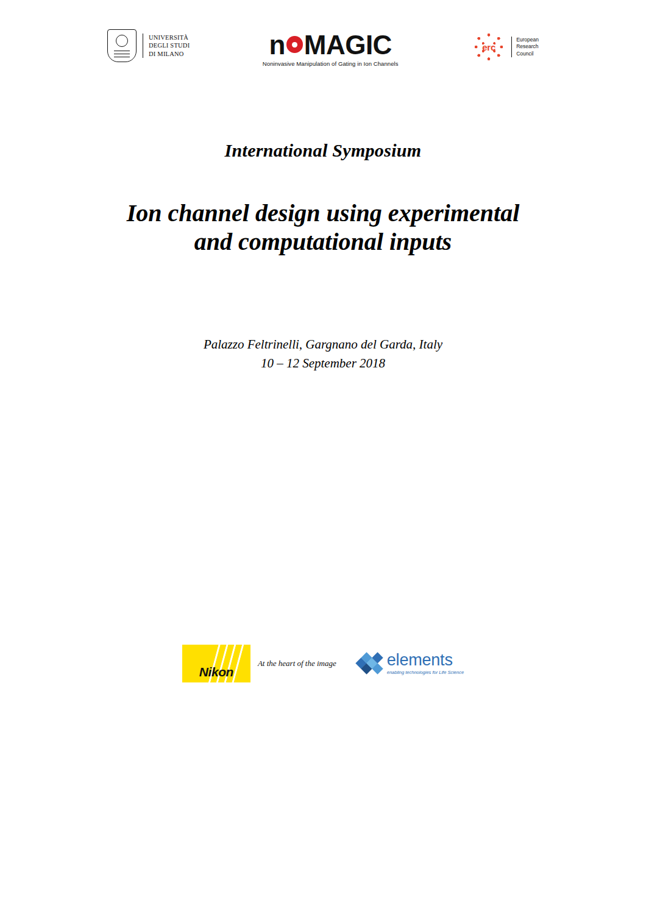Università degli Studi di Milano
n MAGIC
Noninvasive Manipulation of Gating in Ion Channels
erc
European Research Council
International Symposium
Ion channel design using experimental and computational inputs
Palazzo Feltrinelli, Gargnano del Garda, Italy
10 – 12 September 2018
Nikon
At the heart of the image
elements
enabling technologies for Life Science